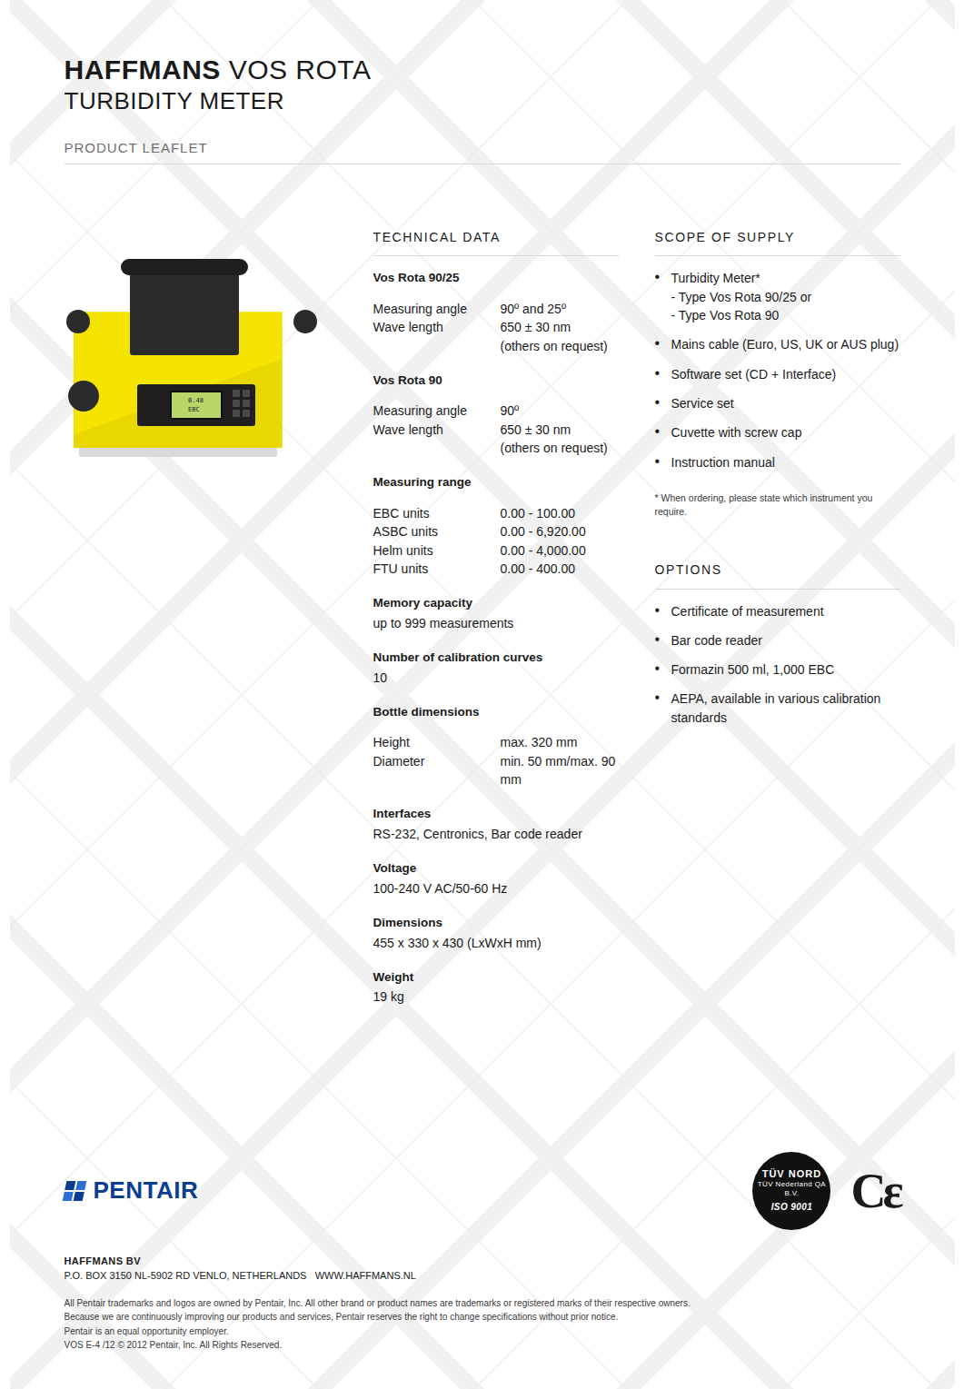HAFFMANS VOS ROTA Turbidity Meter
Product Leaflet
0.48
EBC
Technical Data
Vos Rota 90/25
Measuring angle
90º and 25º
Wave length
650 ± 30 nm(others on request)
Vos Rota 90
Measuring angle
90º
Wave length
650 ± 30 nm(others on request)
Measuring range
EBC units
0.00 - 100.00
ASBC units
0.00 - 6,920.00
Helm units
0.00 - 4,000.00
FTU units
0.00 - 400.00
Memory capacity
up to 999 measurements
Number of calibration curves
10
Bottle dimensions
Height
max. 320 mm
Diameter
min. 50 mm/max. 90 mm
Interfaces
RS-232, Centronics, Bar code reader
Voltage
100-240 V AC/50-60 Hz
Dimensions
455 x 330 x 430 (LxWxH mm)
Weight
19 kg
Scope of Supply
Turbidity Meter* - Type Vos Rota 90/25 or - Type Vos Rota 90
Mains cable (Euro, US, UK or AUS plug)
Software set (CD + Interface)
Service set
Cuvette with screw cap
Instruction manual
* When ordering, please state which instrument you require.
Options
Certificate of measurement
Bar code reader
Formazin 500 ml, 1,000 EBC
AEPA, available in various calibration standards
PENTAIR
TÜV NORD
TÜV Nederland QA B.V.
ISO 9001
Cε
HAFFMANS BV
P.O. BOX 3150 NL-5902 RD VENLO, NETHERLANDS WWW.HAFFMANS.NL
All Pentair trademarks and logos are owned by Pentair, Inc. All other brand or product names are trademarks or registered marks of their respective owners.
Because we are continuously improving our products and services, Pentair reserves the right to change specifications without prior notice.
Pentair is an equal opportunity employer.
VOS E-4 /12 © 2012 Pentair, Inc. All Rights Reserved.